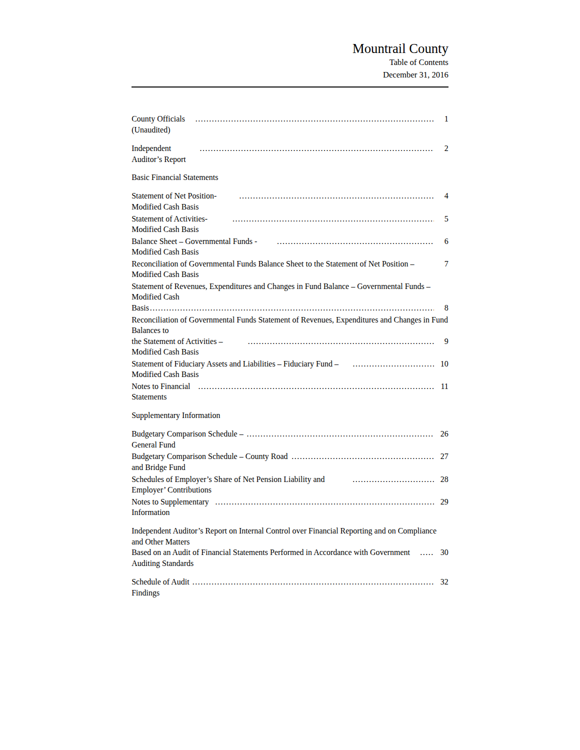Mountrail County
Table of Contents
December 31, 2016
County Officials (Unaudited) .................................................................................................................................. 1
Independent Auditor’s Report ......................................................................................................................... 2
Basic Financial Statements
Statement of Net Position-Modified Cash Basis ..................................................................................................... 4
Statement of Activities-Modified Cash Basis ......................................................................................................... 5
Balance Sheet – Governmental Funds - Modified Cash Basis ............................................................................. 6
Reconciliation of Governmental Funds Balance Sheet to the Statement of Net Position – Modified Cash Basis 7
Statement of Revenues, Expenditures and Changes in Fund Balance – Governmental Funds –Modified Cash
Basis ................................................................................................................................................................. 8
Reconciliation of Governmental Funds Statement of Revenues, Expenditures and Changes in Fund Balances to
the Statement of Activities – Modified Cash Basis .............................................................................................. 9
Statement of Fiduciary Assets and Liabilities – Fiduciary Fund – Modified Cash Basis ..................................... 10
Notes to Financial Statements ............................................................................................................................. 11
Supplementary Information
Budgetary Comparison Schedule – General Fund .............................................................................................. 26
Budgetary Comparison Schedule – County Road and Bridge Fund ..................................................................... 27
Schedules of Employer’s Share of Net Pension Liability and Employer’ Contributions ..................................... 28
Notes to Supplementary Information ................................................................................................................. 29
Independent Auditor’s Report on Internal Control over Financial Reporting and on Compliance and Other Matters
Based on an Audit of Financial Statements Performed in Accordance with Government Auditing Standards ...... 30
Schedule of Audit Findings ................................................................................................................................. 32